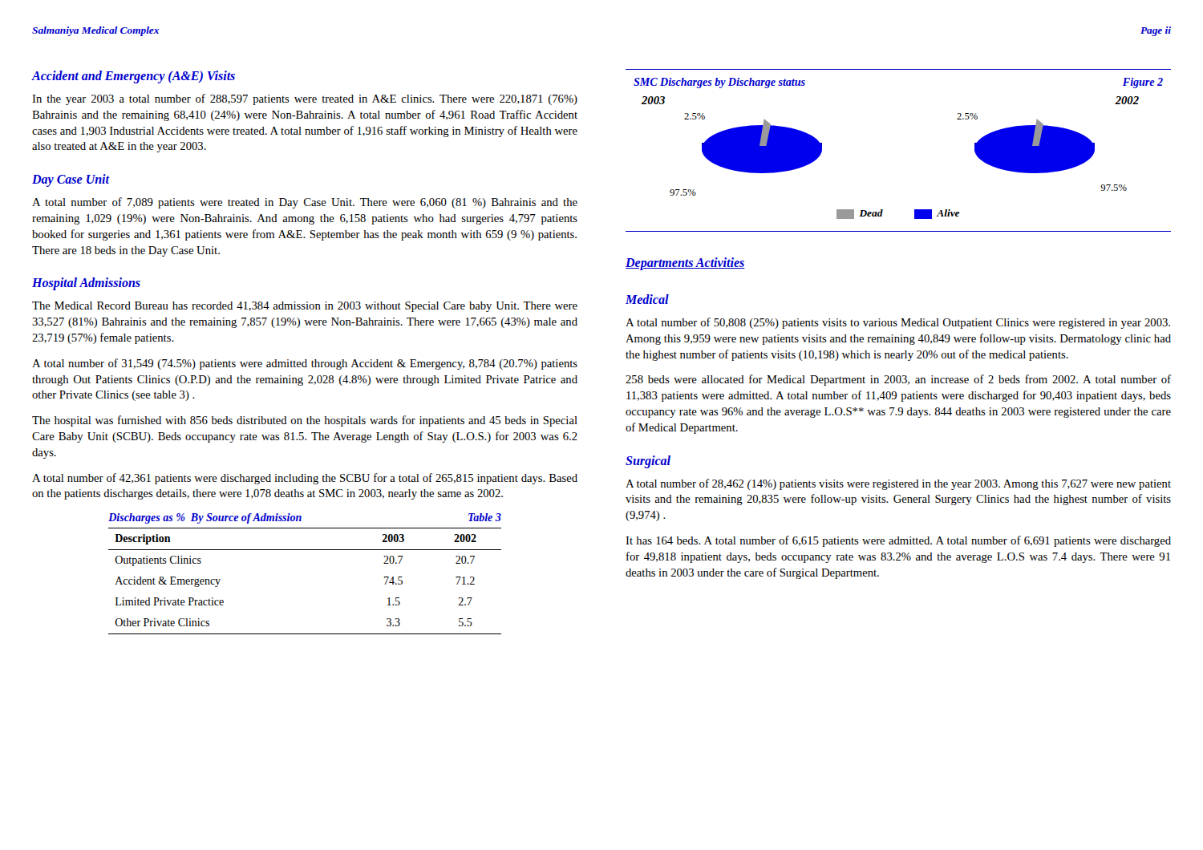Salmaniya Medical Complex
Page ii
Accident and Emergency (A&E) Visits
In the year 2003 a total number of 288,597 patients were treated in A&E clinics. There were 220,1871 (76%) Bahrainis and the remaining 68,410 (24%) were Non-Bahrainis. A total number of 4,961 Road Traffic Accident cases and 1,903 Industrial Accidents were treated. A total number of 1,916 staff working in Ministry of Health were also treated at A&E in the year 2003.
Day Case Unit
A total number of 7,089 patients were treated in Day Case Unit. There were 6,060 (81 %) Bahrainis and the remaining 1,029 (19%) were Non-Bahrainis. And among the 6,158 patients who had surgeries 4,797 patients booked for surgeries and 1,361 patients were from A&E. September has the peak month with 659 (9 %) patients. There are 18 beds in the Day Case Unit.
Hospital Admissions
The Medical Record Bureau has recorded 41,384 admission in 2003 without Special Care baby Unit. There were 33,527 (81%) Bahrainis and the remaining 7,857 (19%) were Non-Bahrainis. There were 17,665 (43%) male and 23,719 (57%) female patients.
A total number of 31,549 (74.5%) patients were admitted through Accident & Emergency, 8,784 (20.7%) patients through Out Patients Clinics (O.P.D) and the remaining 2,028 (4.8%) were through Limited Private Patrice and other Private Clinics (see table 3) .
The hospital was furnished with 856 beds distributed on the hospitals wards for inpatients and 45 beds in Special Care Baby Unit (SCBU). Beds occupancy rate was 81.5. The Average Length of Stay (L.O.S.) for 2003 was 6.2 days.
A total number of 42,361 patients were discharged including the SCBU for a total of 265,815 inpatient days. Based on the patients discharges details, there were 1,078 deaths at SMC in 2003, nearly the same as 2002.
Discharges as % By Source of Admission Table 3
| Description | 2003 | 2002 |
| --- | --- | --- |
| Outpatients Clinics | 20.7 | 20.7 |
| Accident & Emergency | 74.5 | 71.2 |
| Limited Private Practice | 1.5 | 2.7 |
| Other Private Clinics | 3.3 | 5.5 |
SMC Discharges by Discharge status Figure 2
2003 2002
2.5%
97.5%
2.5%
97.5%
Dead Alive
Departments Activities
Medical
A total number of 50,808 (25%) patients visits to various Medical Outpatient Clinics were registered in year 2003. Among this 9,959 were new patients visits and the remaining 40,849 were follow-up visits. Dermatology clinic had the highest number of patients visits (10,198) which is nearly 20% out of the medical patients.
258 beds were allocated for Medical Department in 2003, an increase of 2 beds from 2002. A total number of 11,383 patients were admitted. A total number of 11,409 patients were discharged for 90,403 inpatient days, beds occupancy rate was 96% and the average L.O.S** was 7.9 days. 844 deaths in 2003 were registered under the care of Medical Department.
Surgical
A total number of 28,462 (14%) patients visits were registered in the year 2003. Among this 7,627 were new patient visits and the remaining 20,835 were follow-up visits. General Surgery Clinics had the highest number of visits (9,974) .
It has 164 beds. A total number of 6,615 patients were admitted. A total number of 6,691 patients were discharged for 49,818 inpatient days, beds occupancy rate was 83.2% and the average L.O.S was 7.4 days. There were 91 deaths in 2003 under the care of Surgical Department.